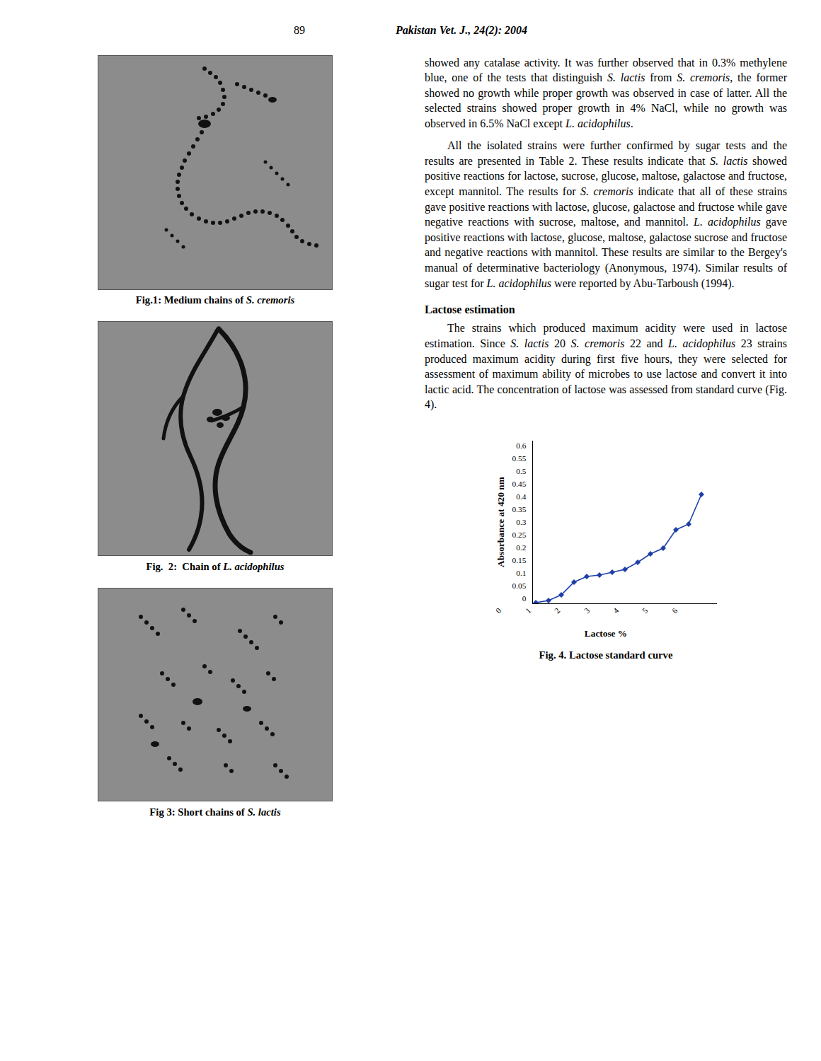89 Pakistan Vet. J., 24(2): 2004
Fig.1: Medium chains of S. cremoris
Fig. 2: Chain of L. acidophilus
Fig 3: Short chains of S. lactis
showed any catalase activity. It was further observed that in 0.3% methylene blue, one of the tests that distinguish S. lactis from S. cremoris, the former showed no growth while proper growth was observed in case of latter. All the selected strains showed proper growth in 4% NaCl, while no growth was observed in 6.5% NaCl except L. acidophilus.
All the isolated strains were further confirmed by sugar tests and the results are presented in Table 2. These results indicate that S. lactis showed positive reactions for lactose, sucrose, glucose, maltose, galactose and fructose, except mannitol. The results for S. cremoris indicate that all of these strains gave positive reactions with lactose, glucose, galactose and fructose while gave negative reactions with sucrose, maltose, and mannitol. L. acidophilus gave positive reactions with lactose, glucose, maltose, galactose sucrose and fructose and negative reactions with mannitol. These results are similar to the Bergey's manual of determinative bacteriology (Anonymous, 1974). Similar results of sugar test for L. acidophilus were reported by Abu-Tarboush (1994).
Lactose estimation
The strains which produced maximum acidity were used in lactose estimation. Since S. lactis 20 S. cremoris 22 and L. acidophilus 23 strains produced maximum acidity during first five hours, they were selected for assessment of maximum ability of microbes to use lactose and convert it into lactic acid. The concentration of lactose was assessed from standard curve (Fig. 4).
Absorbance at 420 nm
0.6 0.55 0.5 0.45 0.4 0.35 0.3 0.25 0.2 0.15 0.1 0.05 0
0123456
Lactose %
Fig. 4. Lactose standard curve